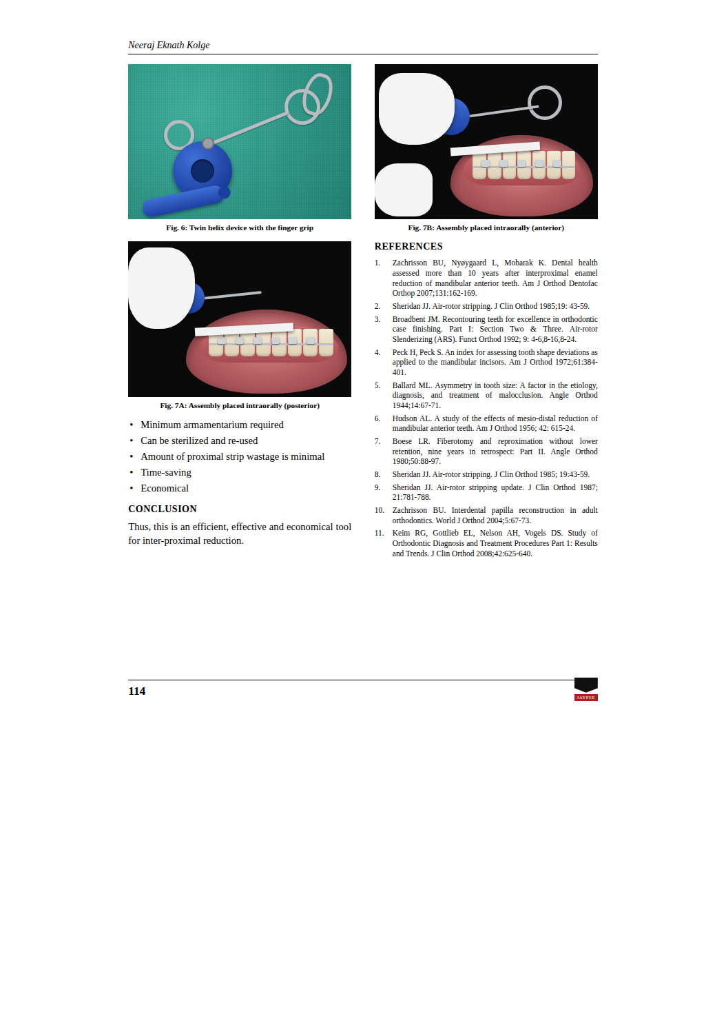Neeraj Eknath Kolge
Fig. 6: Twin helix device with the finger grip
Fig. 7A: Assembly placed intraorally (posterior)
Minimum armamentarium required
Can be sterilized and re-used
Amount of proximal strip wastage is minimal
Time-saving
Economical
CONCLUSION
Thus, this is an efficient, effective and economical tool for inter-proximal reduction.
Fig. 7B: Assembly placed intraorally (anterior)
REFERENCES
Zachrisson BU, Nyøygaard L, Mobarak K. Dental health assessed more than 10 years after interproximal enamel reduction of mandibular anterior teeth. Am J Orthod Dentofac Orthop 2007;131:162-169.
Sheridan JJ. Air-rotor stripping. J Clin Orthod 1985;19: 43-59.
Broadbent JM. Recontouring teeth for excellence in orthodontic case finishing. Part I: Section Two & Three. Air-rotor Slenderizing (ARS). Funct Orthod 1992; 9: 4-6,8-16,8-24.
Peck H, Peck S. An index for assessing tooth shape deviations as applied to the mandibular incisors. Am J Orthod 1972;61:384-401.
Ballard ML. Asymmetry in tooth size: A factor in the etiology, diagnosis, and treatment of malocclusion. Angle Orthod 1944;14:67-71.
Hudson AL. A study of the effects of mesio-distal reduction of mandibular anterior teeth. Am J Orthod 1956; 42: 615-24.
Boese LR. Fiberotomy and reproximation without lower retention, nine years in retrospect: Part II. Angle Orthod 1980;50:88-97.
Sheridan JJ. Air-rotor stripping. J Clin Orthod 1985; 19:43-59.
Sheridan JJ. Air-rotor stripping update. J Clin Orthod 1987; 21:781-788.
Zachrisson BU. Interdental papilla reconstruction in adult orthodontics. World J Orthod 2004;5:67-73.
Keim RG, Gottlieb EL, Nelson AH, Vogels DS. Study of Orthodontic Diagnosis and Treatment Procedures Part 1: Results and Trends. J Clin Orthod 2008;42:625-640.
114
JAYPEE